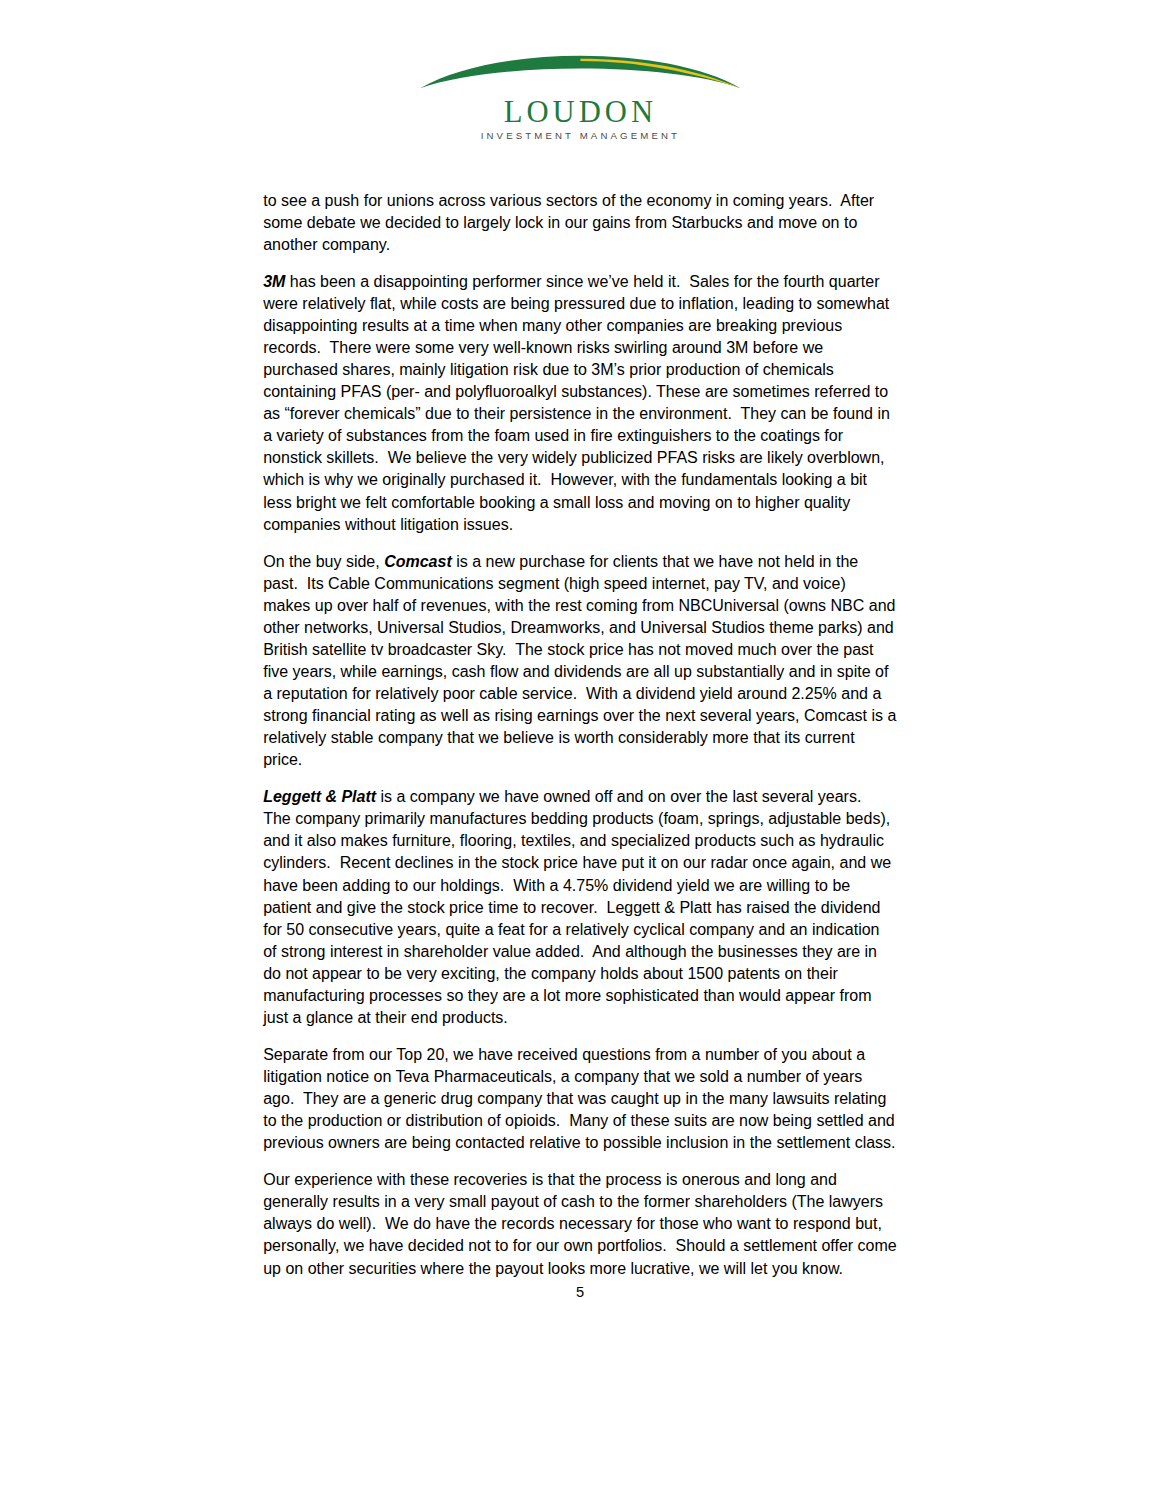LOUDON INVESTMENT MANAGEMENT
to see a push for unions across various sectors of the economy in coming years. After some debate we decided to largely lock in our gains from Starbucks and move on to another company.
3M has been a disappointing performer since we’ve held it. Sales for the fourth quarter were relatively flat, while costs are being pressured due to inflation, leading to somewhat disappointing results at a time when many other companies are breaking previous records. There were some very well-known risks swirling around 3M before we purchased shares, mainly litigation risk due to 3M’s prior production of chemicals containing PFAS (per- and polyfluoroalkyl substances). These are sometimes referred to as “forever chemicals” due to their persistence in the environment. They can be found in a variety of substances from the foam used in fire extinguishers to the coatings for nonstick skillets. We believe the very widely publicized PFAS risks are likely overblown, which is why we originally purchased it. However, with the fundamentals looking a bit less bright we felt comfortable booking a small loss and moving on to higher quality companies without litigation issues.
On the buy side, Comcast is a new purchase for clients that we have not held in the past. Its Cable Communications segment (high speed internet, pay TV, and voice) makes up over half of revenues, with the rest coming from NBCUniversal (owns NBC and other networks, Universal Studios, Dreamworks, and Universal Studios theme parks) and British satellite tv broadcaster Sky. The stock price has not moved much over the past five years, while earnings, cash flow and dividends are all up substantially and in spite of a reputation for relatively poor cable service. With a dividend yield around 2.25% and a strong financial rating as well as rising earnings over the next several years, Comcast is a relatively stable company that we believe is worth considerably more that its current price.
Leggett & Platt is a company we have owned off and on over the last several years. The company primarily manufactures bedding products (foam, springs, adjustable beds), and it also makes furniture, flooring, textiles, and specialized products such as hydraulic cylinders. Recent declines in the stock price have put it on our radar once again, and we have been adding to our holdings. With a 4.75% dividend yield we are willing to be patient and give the stock price time to recover. Leggett & Platt has raised the dividend for 50 consecutive years, quite a feat for a relatively cyclical company and an indication of strong interest in shareholder value added. And although the businesses they are in do not appear to be very exciting, the company holds about 1500 patents on their manufacturing processes so they are a lot more sophisticated than would appear from just a glance at their end products.
Separate from our Top 20, we have received questions from a number of you about a litigation notice on Teva Pharmaceuticals, a company that we sold a number of years ago. They are a generic drug company that was caught up in the many lawsuits relating to the production or distribution of opioids. Many of these suits are now being settled and previous owners are being contacted relative to possible inclusion in the settlement class.
Our experience with these recoveries is that the process is onerous and long and generally results in a very small payout of cash to the former shareholders (The lawyers always do well). We do have the records necessary for those who want to respond but, personally, we have decided not to for our own portfolios. Should a settlement offer come up on other securities where the payout looks more lucrative, we will let you know.
5